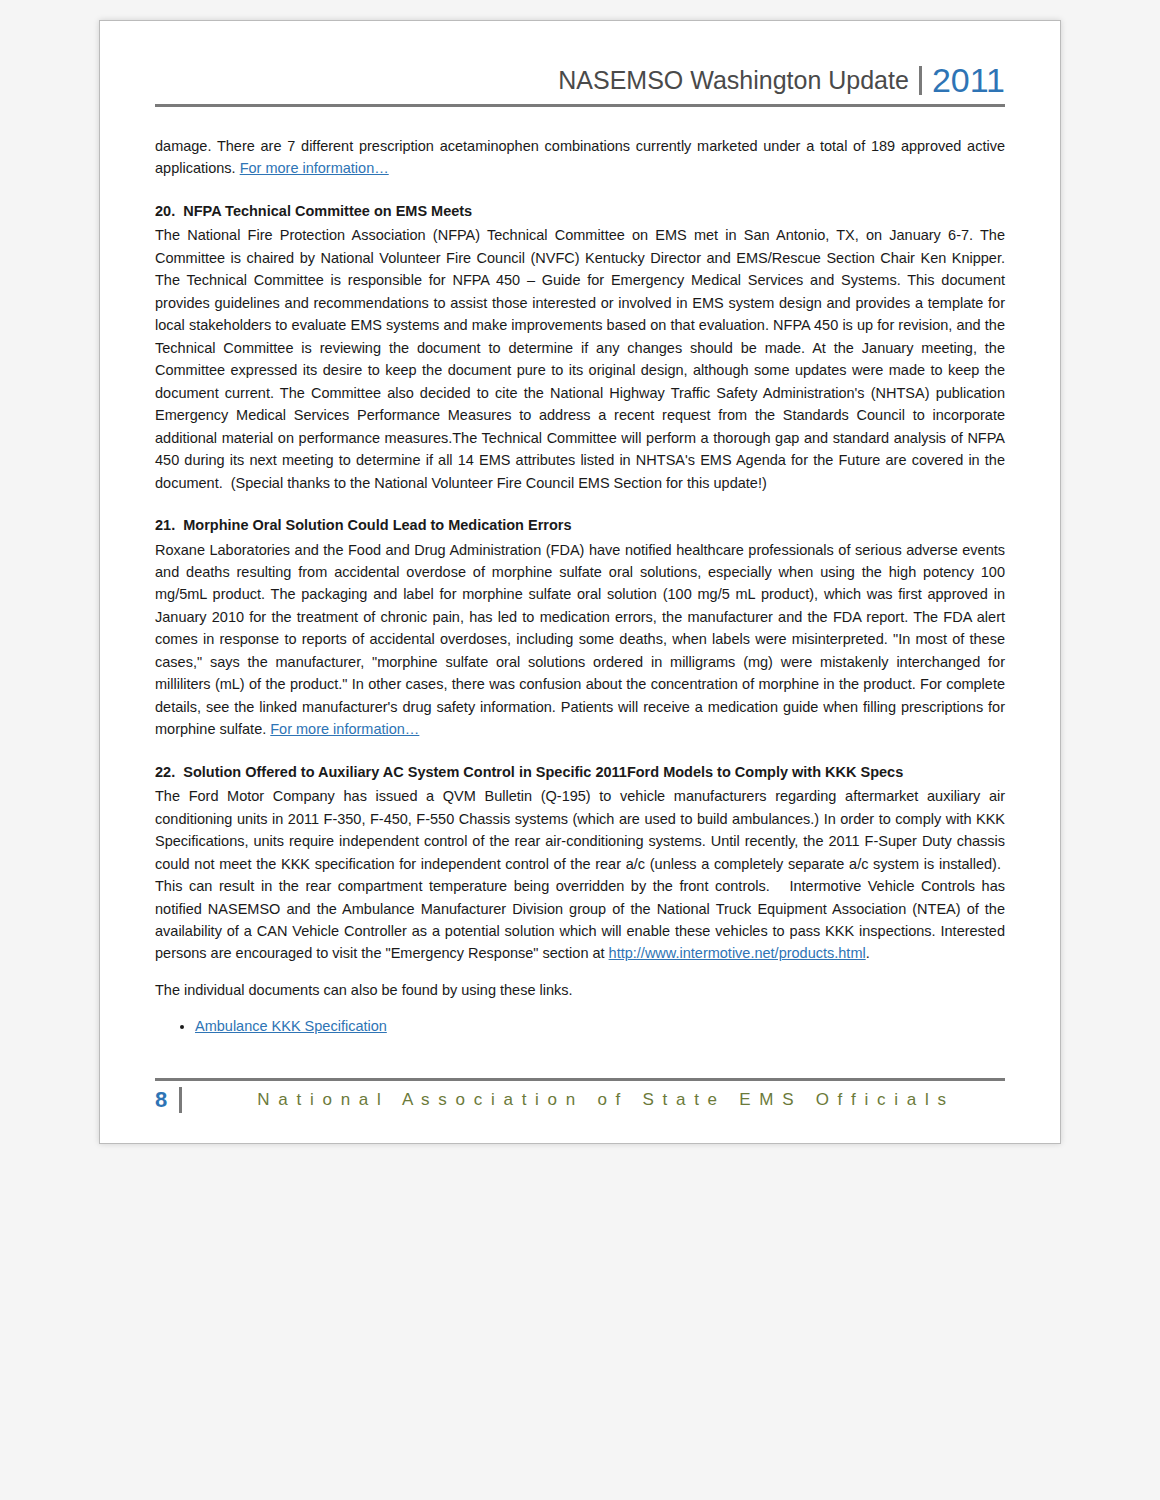NASEMSO Washington Update 2011
damage. There are 7 different prescription acetaminophen combinations currently marketed under a total of 189 approved active applications. For more information…
20. NFPA Technical Committee on EMS Meets
The National Fire Protection Association (NFPA) Technical Committee on EMS met in San Antonio, TX, on January 6-7. The Committee is chaired by National Volunteer Fire Council (NVFC) Kentucky Director and EMS/Rescue Section Chair Ken Knipper. The Technical Committee is responsible for NFPA 450 – Guide for Emergency Medical Services and Systems. This document provides guidelines and recommendations to assist those interested or involved in EMS system design and provides a template for local stakeholders to evaluate EMS systems and make improvements based on that evaluation. NFPA 450 is up for revision, and the Technical Committee is reviewing the document to determine if any changes should be made. At the January meeting, the Committee expressed its desire to keep the document pure to its original design, although some updates were made to keep the document current. The Committee also decided to cite the National Highway Traffic Safety Administration's (NHTSA) publication Emergency Medical Services Performance Measures to address a recent request from the Standards Council to incorporate additional material on performance measures.The Technical Committee will perform a thorough gap and standard analysis of NFPA 450 during its next meeting to determine if all 14 EMS attributes listed in NHTSA's EMS Agenda for the Future are covered in the document. (Special thanks to the National Volunteer Fire Council EMS Section for this update!)
21. Morphine Oral Solution Could Lead to Medication Errors
Roxane Laboratories and the Food and Drug Administration (FDA) have notified healthcare professionals of serious adverse events and deaths resulting from accidental overdose of morphine sulfate oral solutions, especially when using the high potency 100 mg/5mL product. The packaging and label for morphine sulfate oral solution (100 mg/5 mL product), which was first approved in January 2010 for the treatment of chronic pain, has led to medication errors, the manufacturer and the FDA report. The FDA alert comes in response to reports of accidental overdoses, including some deaths, when labels were misinterpreted. "In most of these cases," says the manufacturer, "morphine sulfate oral solutions ordered in milligrams (mg) were mistakenly interchanged for milliliters (mL) of the product." In other cases, there was confusion about the concentration of morphine in the product. For complete details, see the linked manufacturer's drug safety information. Patients will receive a medication guide when filling prescriptions for morphine sulfate. For more information…
22. Solution Offered to Auxiliary AC System Control in Specific 2011Ford Models to Comply with KKK Specs
The Ford Motor Company has issued a QVM Bulletin (Q-195) to vehicle manufacturers regarding aftermarket auxiliary air conditioning units in 2011 F-350, F-450, F-550 Chassis systems (which are used to build ambulances.) In order to comply with KKK Specifications, units require independent control of the rear air-conditioning systems. Until recently, the 2011 F-Super Duty chassis could not meet the KKK specification for independent control of the rear a/c (unless a completely separate a/c system is installed). This can result in the rear compartment temperature being overridden by the front controls. Intermotive Vehicle Controls has notified NASEMSO and the Ambulance Manufacturer Division group of the National Truck Equipment Association (NTEA) of the availability of a CAN Vehicle Controller as a potential solution which will enable these vehicles to pass KKK inspections. Interested persons are encouraged to visit the "Emergency Response" section at http://www.intermotive.net/products.html.
The individual documents can also be found by using these links.
Ambulance KKK Specification
8 N a t i o n a l A s s o c i a t i o n o f S t a t e E M S O f f i c i a l s